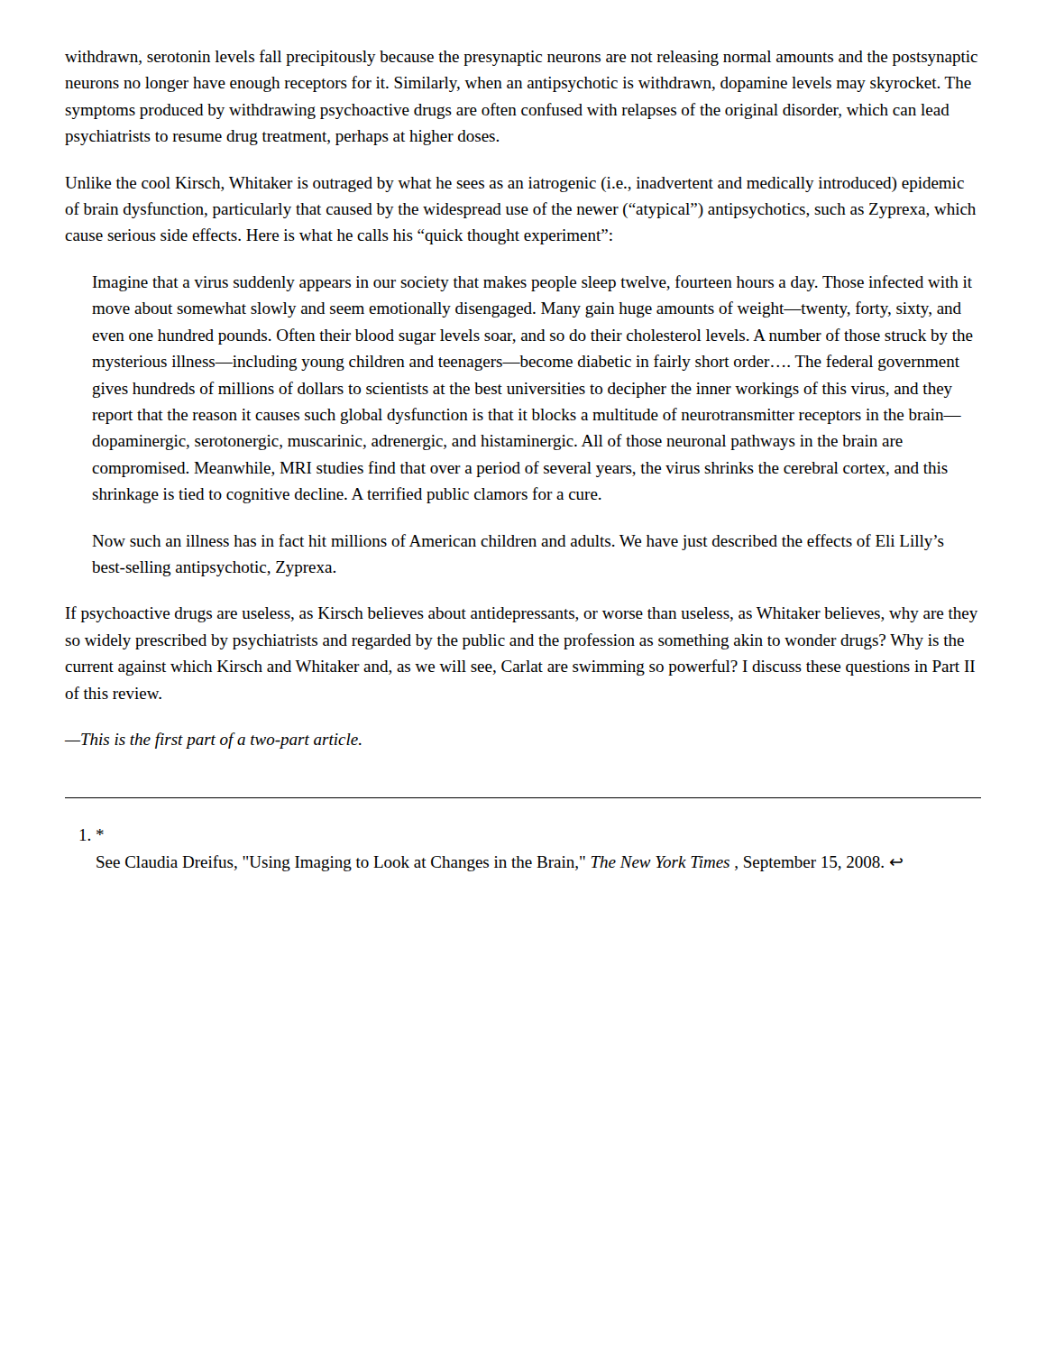withdrawn, serotonin levels fall precipitously because the presynaptic neurons are not releasing normal amounts and the postsynaptic neurons no longer have enough receptors for it. Similarly, when an antipsychotic is withdrawn, dopamine levels may skyrocket. The symptoms produced by withdrawing psychoactive drugs are often confused with relapses of the original disorder, which can lead psychiatrists to resume drug treatment, perhaps at higher doses.
Unlike the cool Kirsch, Whitaker is outraged by what he sees as an iatrogenic (i.e., inadvertent and medically introduced) epidemic of brain dysfunction, particularly that caused by the widespread use of the newer (“atypical”) antipsychotics, such as Zyprexa, which cause serious side effects. Here is what he calls his “quick thought experiment”:
Imagine that a virus suddenly appears in our society that makes people sleep twelve, fourteen hours a day. Those infected with it move about somewhat slowly and seem emotionally disengaged. Many gain huge amounts of weight—twenty, forty, sixty, and even one hundred pounds. Often their blood sugar levels soar, and so do their cholesterol levels. A number of those struck by the mysterious illness—including young children and teenagers—become diabetic in fairly short order…. The federal government gives hundreds of millions of dollars to scientists at the best universities to decipher the inner workings of this virus, and they report that the reason it causes such global dysfunction is that it blocks a multitude of neurotransmitter receptors in the brain—dopaminergic, serotonergic, muscarinic, adrenergic, and histaminergic. All of those neuronal pathways in the brain are compromised. Meanwhile, MRI studies find that over a period of several years, the virus shrinks the cerebral cortex, and this shrinkage is tied to cognitive decline. A terrified public clamors for a cure.
Now such an illness has in fact hit millions of American children and adults. We have just described the effects of Eli Lilly’s best-selling antipsychotic, Zyprexa.
If psychoactive drugs are useless, as Kirsch believes about antidepressants, or worse than useless, as Whitaker believes, why are they so widely prescribed by psychiatrists and regarded by the public and the profession as something akin to wonder drugs? Why is the current against which Kirsch and Whitaker and, as we will see, Carlat are swimming so powerful? I discuss these questions in Part II of this review.
—This is the first part of a two-part article.
*
See Claudia Dreifus, "Using Imaging to Look at Changes in the Brain," The New York Times , September 15, 2008. ↩